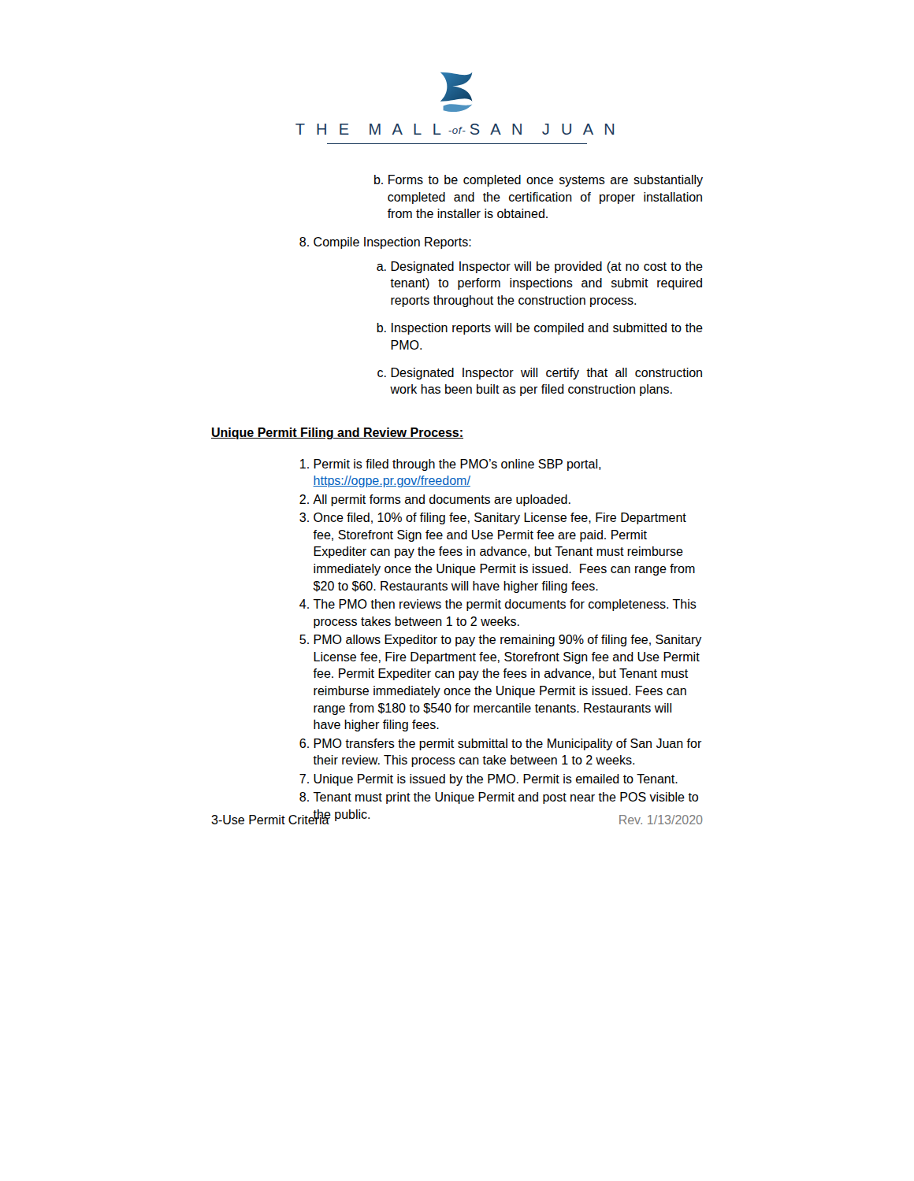T H E M A L L -of- S A N J U A N
Forms to be completed once systems are substantially completed and the certification of proper installation from the installer is obtained.
Compile Inspection Reports:
Designated Inspector will be provided (at no cost to the tenant) to perform inspections and submit required reports throughout the construction process.
Inspection reports will be compiled and submitted to the PMO.
Designated Inspector will certify that all construction work has been built as per filed construction plans.
Unique Permit Filing and Review Process:
Permit is filed through the PMO’s online SBP portal, https://ogpe.pr.gov/freedom/
All permit forms and documents are uploaded.
Once filed, 10% of filing fee, Sanitary License fee, Fire Department fee, Storefront Sign fee and Use Permit fee are paid. Permit Expediter can pay the fees in advance, but Tenant must reimburse immediately once the Unique Permit is issued. Fees can range from $20 to $60. Restaurants will have higher filing fees.
The PMO then reviews the permit documents for completeness. This process takes between 1 to 2 weeks.
PMO allows Expeditor to pay the remaining 90% of filing fee, Sanitary License fee, Fire Department fee, Storefront Sign fee and Use Permit fee. Permit Expediter can pay the fees in advance, but Tenant must reimburse immediately once the Unique Permit is issued. Fees can range from $180 to $540 for mercantile tenants. Restaurants will have higher filing fees.
PMO transfers the permit submittal to the Municipality of San Juan for their review. This process can take between 1 to 2 weeks.
Unique Permit is issued by the PMO. Permit is emailed to Tenant.
Tenant must print the Unique Permit and post near the POS visible to the public.
3-Use Permit Criteria Rev. 1/13/2020